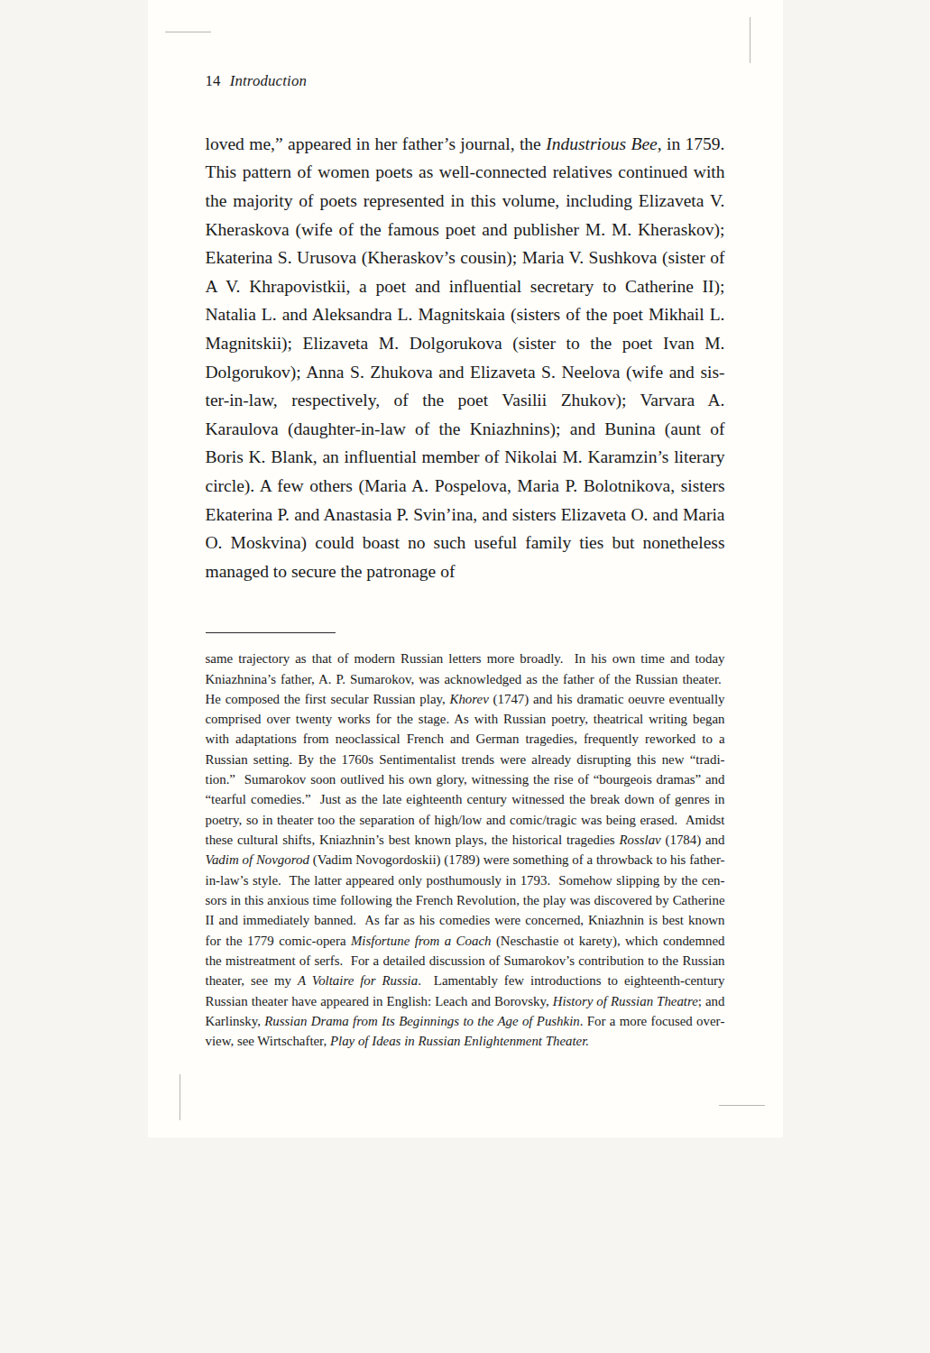14 Introduction
loved me,” appeared in her father’s journal, the Industrious Bee, in 1759. This pattern of women poets as well-connected relatives continued with the majority of poets represented in this volume, including Elizaveta V. Kheraskova (wife of the famous poet and publisher M. M. Kheraskov); Ekaterina S. Urusova (Kheraskov’s cousin); Maria V. Sushkova (sister of A V. Khrapovistkii, a poet and influential secretary to Catherine II); Natalia L. and Aleksandra L. Magnitskaia (sisters of the poet Mikhail L. Magnitskii); Elizaveta M. Dolgorukova (sister to the poet Ivan M. Dolgorukov); Anna S. Zhukova and Elizaveta S. Neelova (wife and sister-in-law, respectively, of the poet Vasilii Zhukov); Varvara A. Karaulova (daughter-in-law of the Kniazhnins); and Bunina (aunt of Boris K. Blank, an influential member of Nikolai M. Karamzin’s literary circle). A few others (Maria A. Pospelova, Maria P. Bolotnikova, sisters Ekaterina P. and Anastasia P. Svin’ina, and sisters Elizaveta O. and Maria O. Moskvina) could boast no such useful family ties but nonetheless managed to secure the patronage of
same trajectory as that of modern Russian letters more broadly. In his own time and today Kniazhnina’s father, A. P. Sumarokov, was acknowledged as the father of the Russian theater. He composed the first secular Russian play, Khorev (1747) and his dramatic oeuvre eventually comprised over twenty works for the stage. As with Russian poetry, theatrical writing began with adaptations from neoclassical French and German tragedies, frequently reworked to a Russian setting. By the 1760s Sentimentalist trends were already disrupting this new “tradition.” Sumarokov soon outlived his own glory, witnessing the rise of “bourgeois dramas” and “tearful comedies.” Just as the late eighteenth century witnessed the break down of genres in poetry, so in theater too the separation of high/low and comic/tragic was being erased. Amidst these cultural shifts, Kniazhnin’s best known plays, the historical tragedies Rosslav (1784) and Vadim of Novgorod (Vadim Novogordoskii) (1789) were something of a throwback to his father-in-law’s style. The latter appeared only posthumously in 1793. Somehow slipping by the censors in this anxious time following the French Revolution, the play was discovered by Catherine II and immediately banned. As far as his comedies were concerned, Kniazhnin is best known for the 1779 comic-opera Misfortune from a Coach (Neschastie ot karety), which condemned the mistreatment of serfs. For a detailed discussion of Sumarokov’s contribution to the Russian theater, see my A Voltaire for Russia. Lamentably few introductions to eighteenth-century Russian theater have appeared in English: Leach and Borovsky, History of Russian Theatre; and Karlinsky, Russian Drama from Its Beginnings to the Age of Pushkin. For a more focused overview, see Wirtschafter, Play of Ideas in Russian Enlightenment Theater.